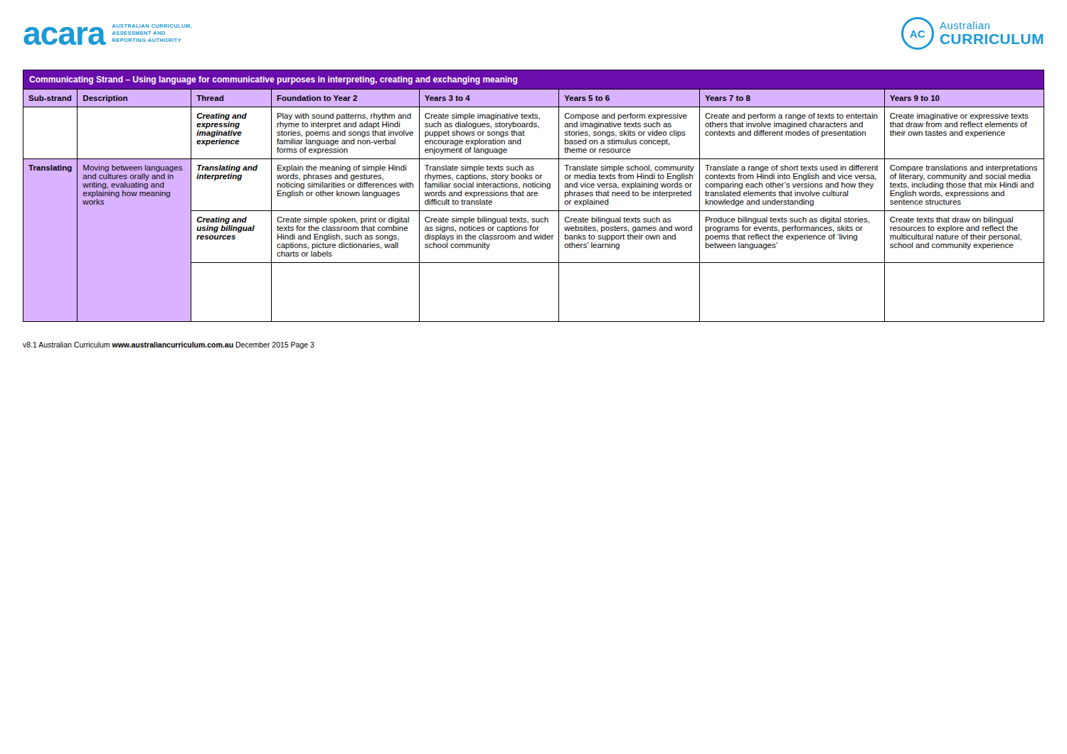acara Australian Curriculum,
Assessment and
Reporting Authority
AC
Australian
CURRICULUM
Communicating Strand – Using language for communicative purposes in interpreting, creating and exchanging meaning
| Sub-strand | Description | Thread | Foundation to Year 2 | Years 3 to 4 | Years 5 to 6 | Years 7 to 8 | Years 9 to 10 |
| --- | --- | --- | --- | --- | --- | --- | --- |
| | | Creating and expressing imaginative experience | Play with sound patterns, rhythm and rhyme to interpret and adapt Hindi stories, poems and songs that involve familiar language and non-verbal forms of expression | Create simple imaginative texts, such as dialogues, storyboards, puppet shows or songs that encourage exploration and enjoyment of language | Compose and perform expressive and imaginative texts such as stories, songs, skits or video clips based on a stimulus concept, theme or resource | Create and perform a range of texts to entertain others that involve imagined characters and contexts and different modes of presentation | Create imaginative or expressive texts that draw from and reflect elements of their own tastes and experience |
| Translating | Moving between languages and cultures orally and in writing, evaluating and explaining how meaning works | Translating and interpreting | Explain the meaning of simple Hindi words, phrases and gestures, noticing similarities or differences with English or other known languages | Translate simple texts such as rhymes, captions, story books or familiar social interactions, noticing words and expressions that are difficult to translate | Translate simple school, community or media texts from Hindi to English and vice versa, explaining words or phrases that need to be interpreted or explained | Translate a range of short texts used in different contexts from Hindi into English and vice versa, comparing each other’s versions and how they translated elements that involve cultural knowledge and understanding | Compare translations and interpretations of literary, community and social media texts, including those that mix Hindi and English words, expressions and sentence structures |
| Creating and using bilingual resources | Create simple spoken, print or digital texts for the classroom that combine Hindi and English, such as songs, captions, picture dictionaries, wall charts or labels | Create simple bilingual texts, such as signs, notices or captions for displays in the classroom and wider school community | Create bilingual texts such as websites, posters, games and word banks to support their own and others’ learning | Produce bilingual texts such as digital stories, programs for events, performances, skits or poems that reflect the experience of ‘living between languages’ | Create texts that draw on bilingual resources to explore and reflect the multicultural nature of their personal, school and community experience |
v8.1 Australian Curriculum www.australiancurriculum.com.au December 2015 Page 3